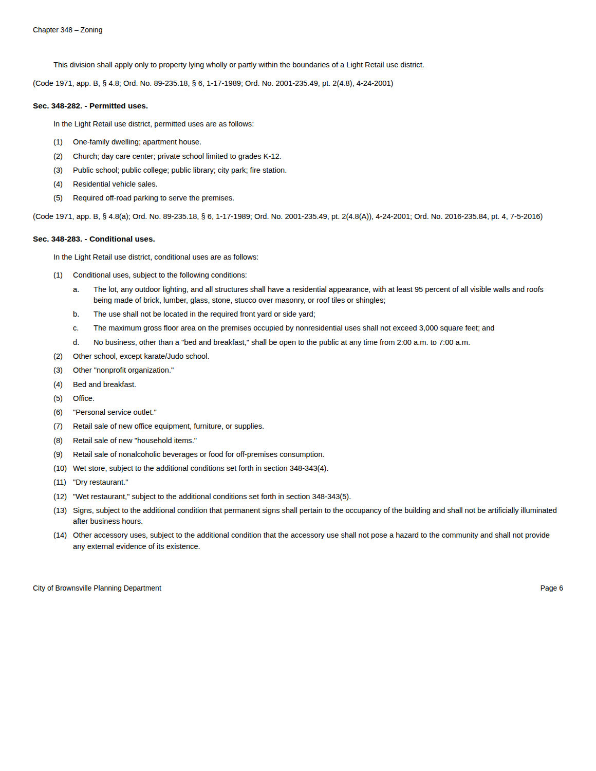Chapter 348 – Zoning
This division shall apply only to property lying wholly or partly within the boundaries of a Light Retail use district.
(Code 1971, app. B, § 4.8; Ord. No. 89-235.18, § 6, 1-17-1989; Ord. No. 2001-235.49, pt. 2(4.8), 4-24-2001)
Sec. 348-282. - Permitted uses.
In the Light Retail use district, permitted uses are as follows:
(1) One-family dwelling; apartment house.
(2) Church; day care center; private school limited to grades K-12.
(3) Public school; public college; public library; city park; fire station.
(4) Residential vehicle sales.
(5) Required off-road parking to serve the premises.
(Code 1971, app. B, § 4.8(a); Ord. No. 89-235.18, § 6, 1-17-1989; Ord. No. 2001-235.49, pt. 2(4.8(A)), 4-24-2001; Ord. No. 2016-235.84, pt. 4, 7-5-2016)
Sec. 348-283. - Conditional uses.
In the Light Retail use district, conditional uses are as follows:
(1) Conditional uses, subject to the following conditions:
a. The lot, any outdoor lighting, and all structures shall have a residential appearance, with at least 95 percent of all visible walls and roofs being made of brick, lumber, glass, stone, stucco over masonry, or roof tiles or shingles;
b. The use shall not be located in the required front yard or side yard;
c. The maximum gross floor area on the premises occupied by nonresidential uses shall not exceed 3,000 square feet; and
d. No business, other than a "bed and breakfast," shall be open to the public at any time from 2:00 a.m. to 7:00 a.m.
(2) Other school, except karate/Judo school.
(3) Other "nonprofit organization."
(4) Bed and breakfast.
(5) Office.
(6)"Personal service outlet."
(7) Retail sale of new office equipment, furniture, or supplies.
(8) Retail sale of new "household items."
(9) Retail sale of nonalcoholic beverages or food for off-premises consumption.
(10) Wet store, subject to the additional conditions set forth in section 348-343(4).
(11)"Dry restaurant."
(12)"Wet restaurant," subject to the additional conditions set forth in section 348-343(5).
(13) Signs, subject to the additional condition that permanent signs shall pertain to the occupancy of the building and shall not be artificially illuminated after business hours.
(14) Other accessory uses, subject to the additional condition that the accessory use shall not pose a hazard to the community and shall not provide any external evidence of its existence.
City of Brownsville Planning Department Page 6